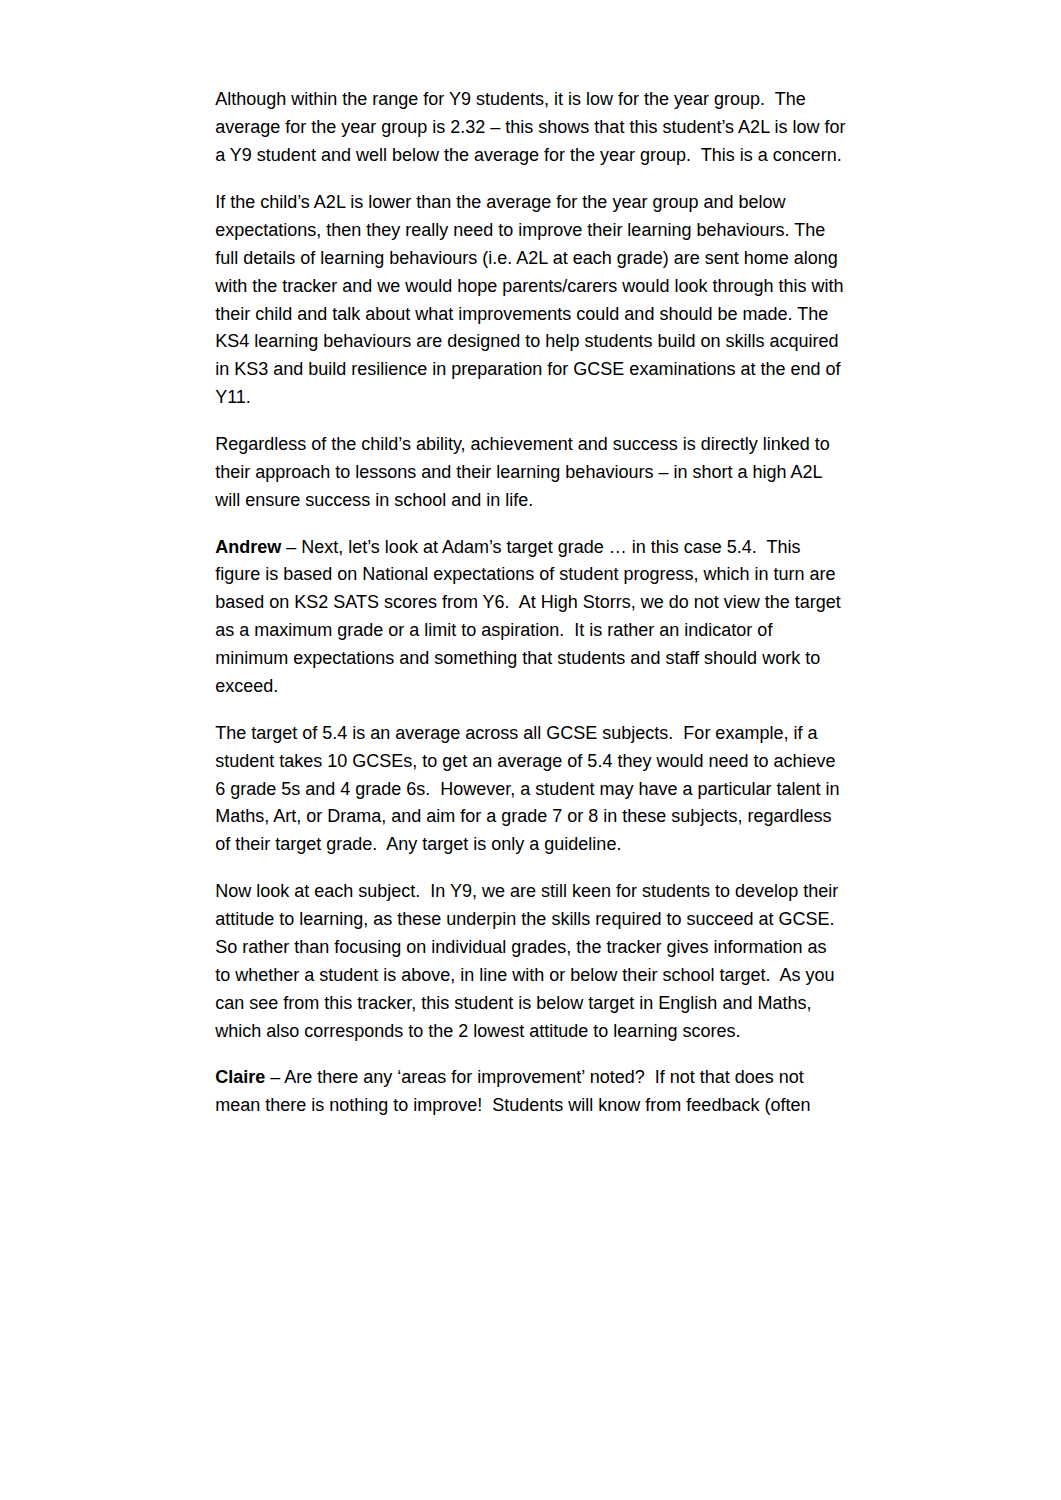Although within the range for Y9 students, it is low for the year group. The average for the year group is 2.32 – this shows that this student’s A2L is low for a Y9 student and well below the average for the year group. This is a concern.
If the child’s A2L is lower than the average for the year group and below expectations, then they really need to improve their learning behaviours. The full details of learning behaviours (i.e. A2L at each grade) are sent home along with the tracker and we would hope parents/carers would look through this with their child and talk about what improvements could and should be made. The KS4 learning behaviours are designed to help students build on skills acquired in KS3 and build resilience in preparation for GCSE examinations at the end of Y11.
Regardless of the child’s ability, achievement and success is directly linked to their approach to lessons and their learning behaviours – in short a high A2L will ensure success in school and in life.
Andrew – Next, let’s look at Adam’s target grade … in this case 5.4. This figure is based on National expectations of student progress, which in turn are based on KS2 SATS scores from Y6. At High Storrs, we do not view the target as a maximum grade or a limit to aspiration. It is rather an indicator of minimum expectations and something that students and staff should work to exceed.
The target of 5.4 is an average across all GCSE subjects. For example, if a student takes 10 GCSEs, to get an average of 5.4 they would need to achieve 6 grade 5s and 4 grade 6s. However, a student may have a particular talent in Maths, Art, or Drama, and aim for a grade 7 or 8 in these subjects, regardless of their target grade. Any target is only a guideline.
Now look at each subject. In Y9, we are still keen for students to develop their attitude to learning, as these underpin the skills required to succeed at GCSE. So rather than focusing on individual grades, the tracker gives information as to whether a student is above, in line with or below their school target. As you can see from this tracker, this student is below target in English and Maths, which also corresponds to the 2 lowest attitude to learning scores.
Claire – Are there any ‘areas for improvement’ noted? If not that does not mean there is nothing to improve! Students will know from feedback (often